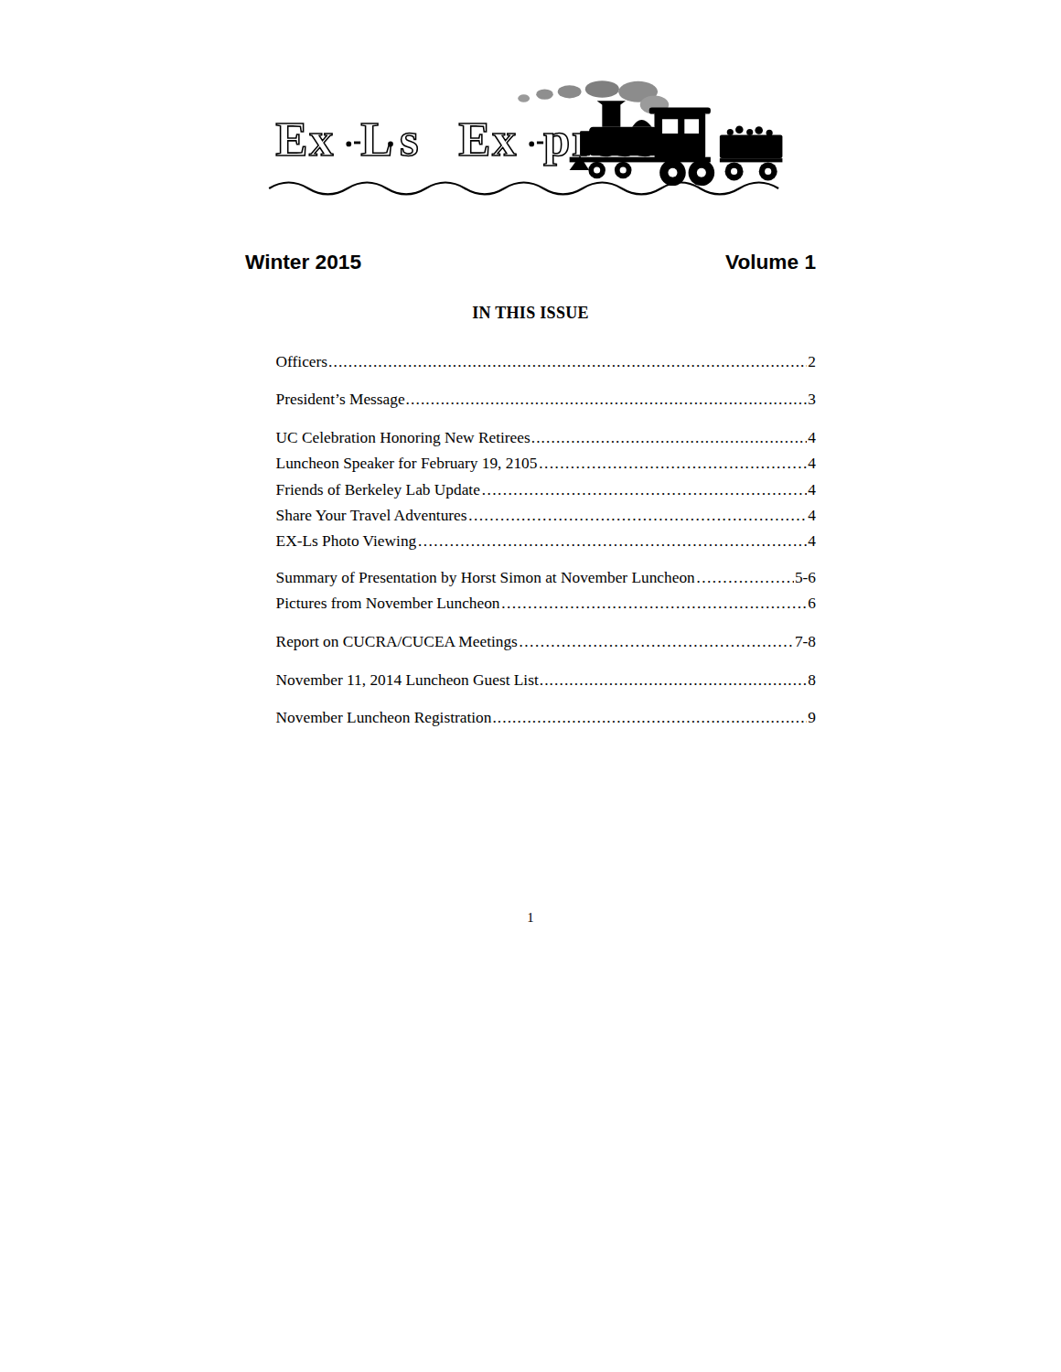Ex L s Ex press
Winter 2015 Volume 1
IN THIS ISSUE
Officers 2
President’s Message 3
UC Celebration Honoring New Retirees 4
Luncheon Speaker for February 19, 2105 4
Friends of Berkeley Lab Update 4
Share Your Travel Adventures 4
EX-Ls Photo Viewing 4
Summary of Presentation by Horst Simon at November Luncheon 5-6
Pictures from November Luncheon 6
Report on CUCRA/CUCEA Meetings 7-8
November 11, 2014 Luncheon Guest List 8
November Luncheon Registration 9
1